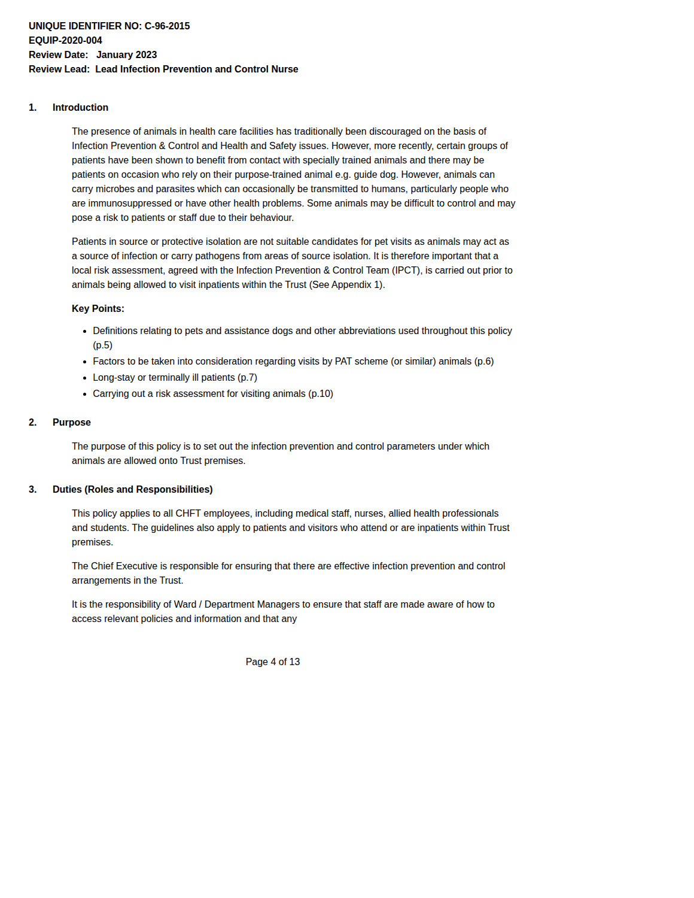UNIQUE IDENTIFIER NO: C-96-2015
EQUIP-2020-004
Review Date: January 2023
Review Lead: Lead Infection Prevention and Control Nurse
1. Introduction
The presence of animals in health care facilities has traditionally been discouraged on the basis of Infection Prevention & Control and Health and Safety issues. However, more recently, certain groups of patients have been shown to benefit from contact with specially trained animals and there may be patients on occasion who rely on their purpose-trained animal e.g. guide dog. However, animals can carry microbes and parasites which can occasionally be transmitted to humans, particularly people who are immunosuppressed or have other health problems. Some animals may be difficult to control and may pose a risk to patients or staff due to their behaviour.
Patients in source or protective isolation are not suitable candidates for pet visits as animals may act as a source of infection or carry pathogens from areas of source isolation. It is therefore important that a local risk assessment, agreed with the Infection Prevention & Control Team (IPCT), is carried out prior to animals being allowed to visit inpatients within the Trust (See Appendix 1).
Key Points:
Definitions relating to pets and assistance dogs and other abbreviations used throughout this policy (p.5)
Factors to be taken into consideration regarding visits by PAT scheme (or similar) animals (p.6)
Long-stay or terminally ill patients (p.7)
Carrying out a risk assessment for visiting animals (p.10)
2. Purpose
The purpose of this policy is to set out the infection prevention and control parameters under which animals are allowed onto Trust premises.
3. Duties (Roles and Responsibilities)
This policy applies to all CHFT employees, including medical staff, nurses, allied health professionals and students. The guidelines also apply to patients and visitors who attend or are inpatients within Trust premises.
The Chief Executive is responsible for ensuring that there are effective infection prevention and control arrangements in the Trust.
It is the responsibility of Ward / Department Managers to ensure that staff are made aware of how to access relevant policies and information and that any
Page 4 of 13